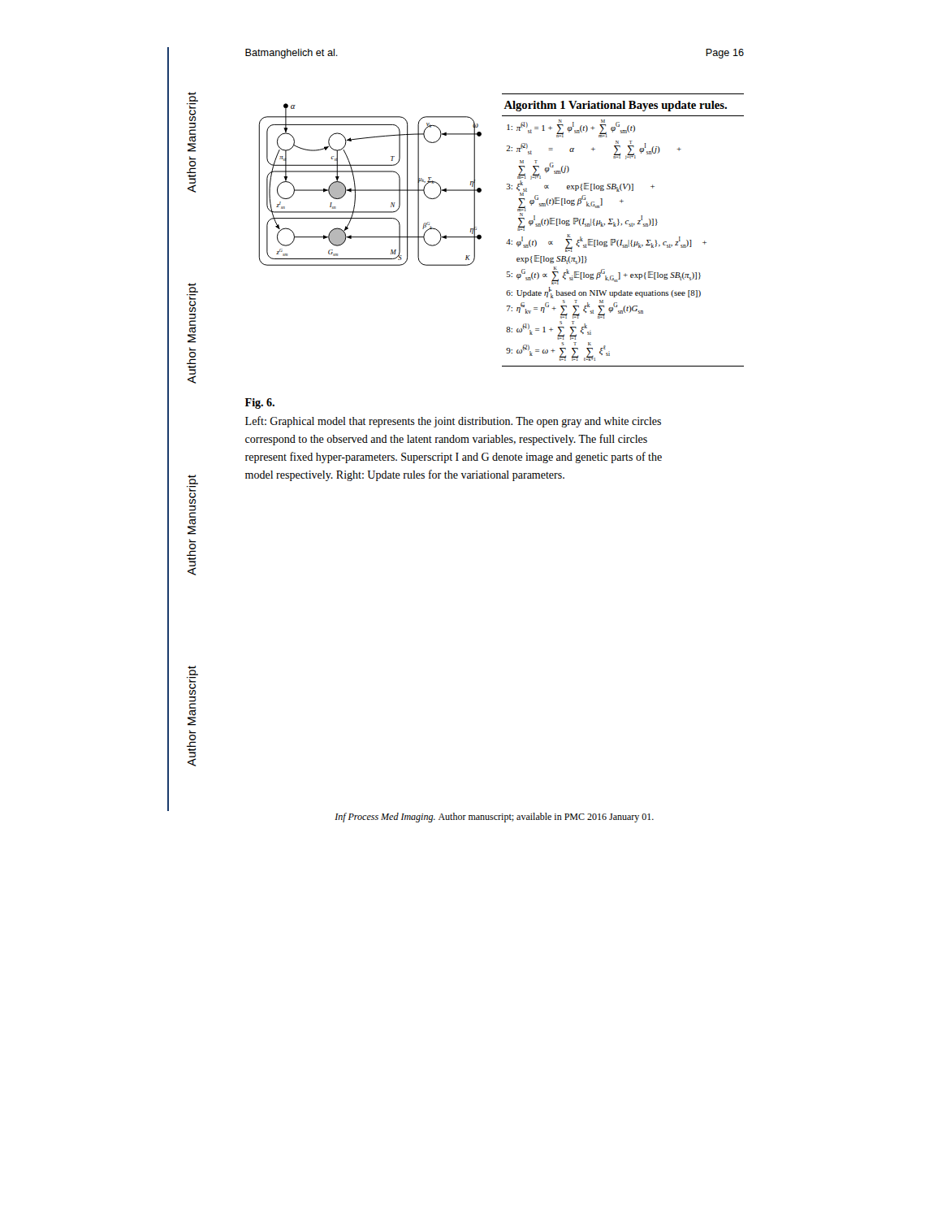Author Manuscript Author Manuscript Author Manuscript Author Manuscript
Batmanghelich et al.
Page 16
S T N M K α πst cst zIsn Isn zGsm Gsm vk μk, Σk βGk ω ηI ηG
Algorithm 1 Variational Bayes update rules.
π̃(1)st = 1 + N∑n=1 φIsn(t) + M∑m=1 φGsm(t)
π̃(2)st = α + N∑n=1 T∑j=t+1 φIsn(j) +
M∑m=1 T∑j=t+1 φGsm(j)
ξkst ∝ exp{𝔼[log SBk(V)] +
M∑m=1 φGsm(t)𝔼[log βGk,Gsm] +
N∑n=1 φIsn(t)𝔼[log ℙ(Isn|{μk, Σk}, cst, zIsn)]}
φIsn(t) ∝ K∑k=1 ξkst𝔼[log ℙ(Isn|{μk, Σk}, cst, zIsn)] +
exp{𝔼[log SBt(πs)]}
φGsn(t) ∝ K∑k=1 ξksi𝔼[log βGk,Gsn] + exp{𝔼[log SBt(πs)]}
Update η̃Ik based on NIW update equations (see [8])
η̃Gkv = ηG + S∑s=1 T∑i=T ξkst M∑n=1 φGsn(t)Gsn
ω̃(1)k = 1 + S∑s=1 T∑i=1 ξksi
ω̃(2)k = ω + S∑s=1 T∑i=1 K∑ℓ=k+1 ξℓsi
Fig. 6. Left: Graphical model that represents the joint distribution. The open gray and white circles correspond to the observed and the latent random variables, respectively. The full circles represent fixed hyper-parameters. Superscript I and G denote image and genetic parts of the model respectively. Right: Update rules for the variational parameters.
Inf Process Med Imaging. Author manuscript; available in PMC 2016 January 01.